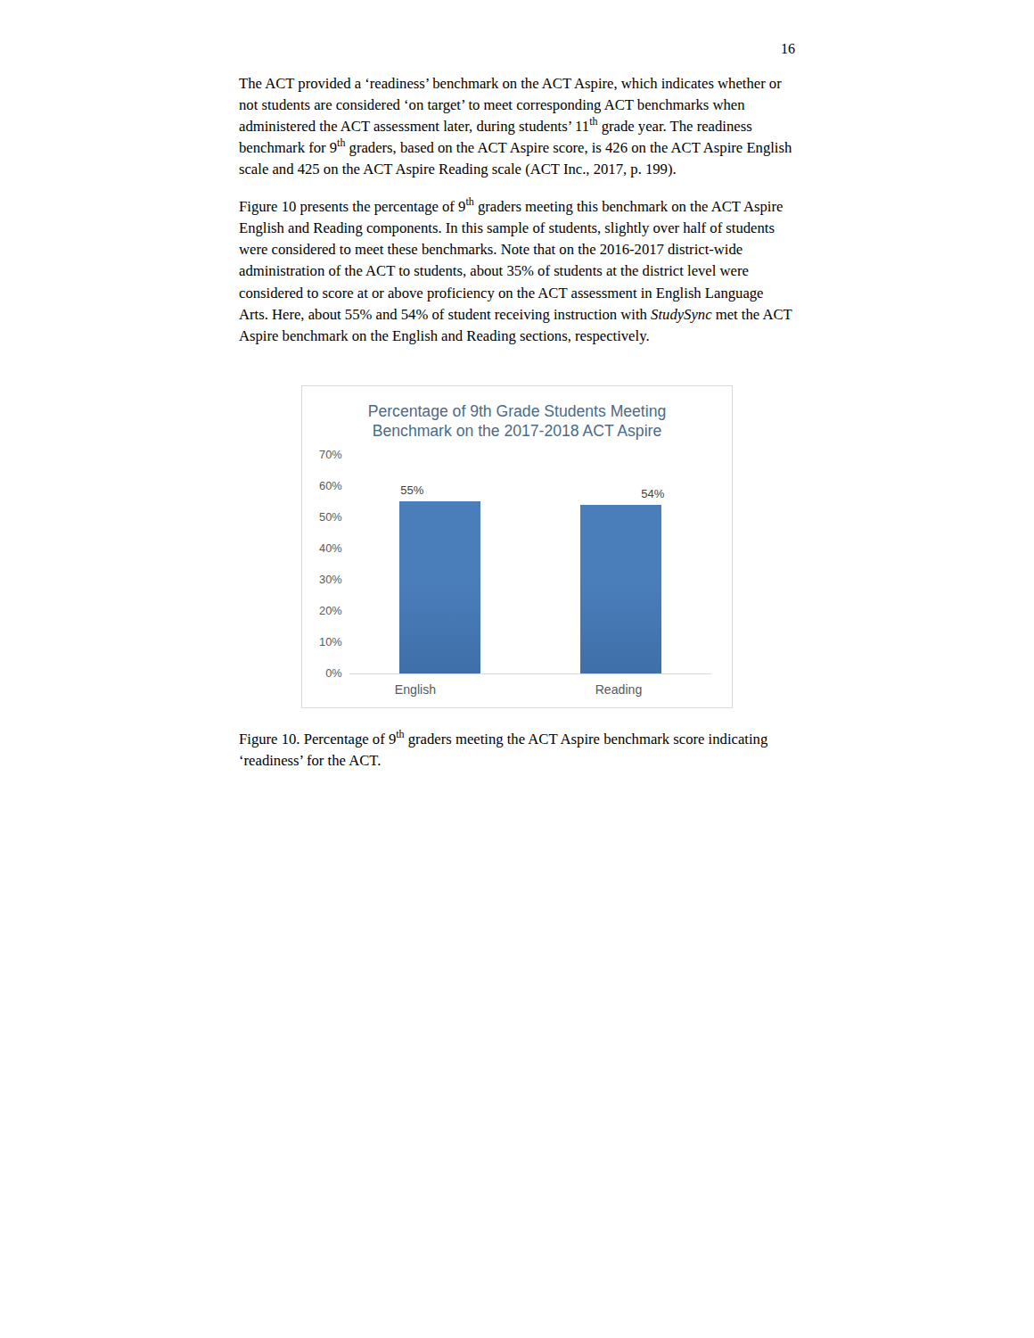16
The ACT provided a ‘readiness’ benchmark on the ACT Aspire, which indicates whether or not students are considered ‘on target’ to meet corresponding ACT benchmarks when administered the ACT assessment later, during students’ 11th grade year. The readiness benchmark for 9th graders, based on the ACT Aspire score, is 426 on the ACT Aspire English scale and 425 on the ACT Aspire Reading scale (ACT Inc., 2017, p. 199).
Figure 10 presents the percentage of 9th graders meeting this benchmark on the ACT Aspire English and Reading components. In this sample of students, slightly over half of students were considered to meet these benchmarks. Note that on the 2016-2017 district-wide administration of the ACT to students, about 35% of students at the district level were considered to score at or above proficiency on the ACT assessment in English Language Arts. Here, about 55% and 54% of student receiving instruction with StudySync met the ACT Aspire benchmark on the English and Reading sections, respectively.
Percentage of 9th Grade Students Meeting
Benchmark on the 2017-2018 ACT Aspire
70% 60% 50% 40% 30% 20% 10% 0%
55%
54%
English Reading
Figure 10. Percentage of 9th graders meeting the ACT Aspire benchmark score indicating ‘readiness’ for the ACT.